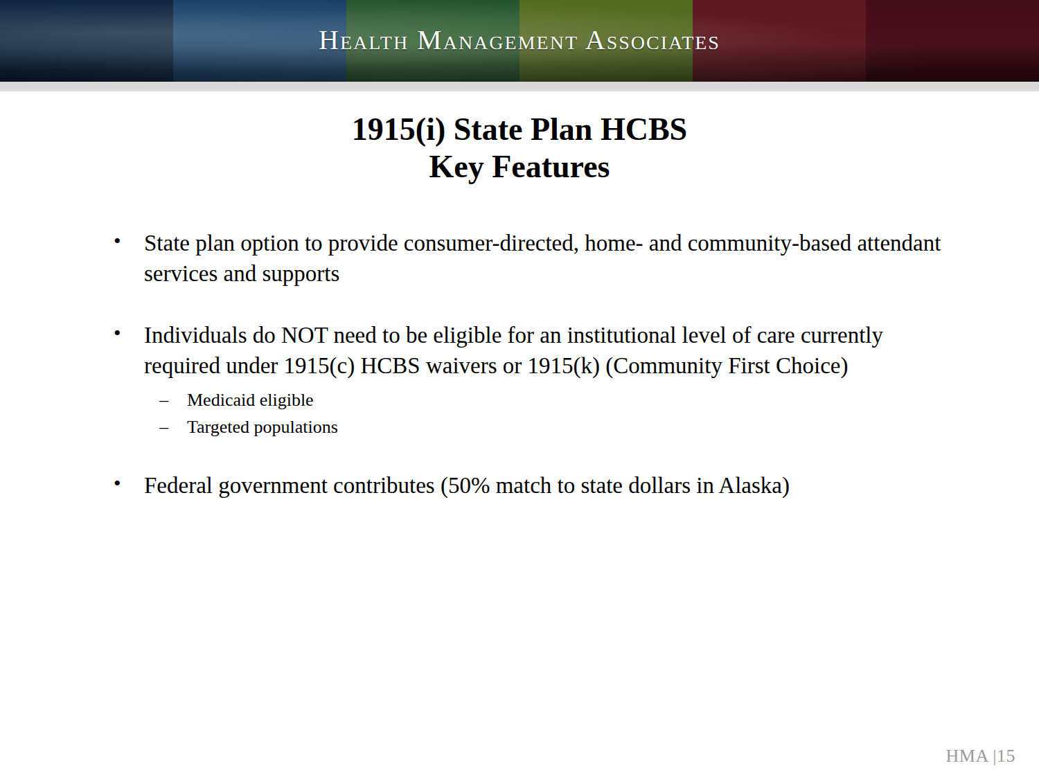Health Management Associates
1915(i) State Plan HCBS
Key Features
State plan option to provide consumer-directed, home- and community-based attendant services and supports
Individuals do NOT need to be eligible for an institutional level of care currently required under 1915(c) HCBS waivers or 1915(k) (Community First Choice)
Medicaid eligible
Targeted populations
Federal government contributes (50% match to state dollars in Alaska)
HMA |15